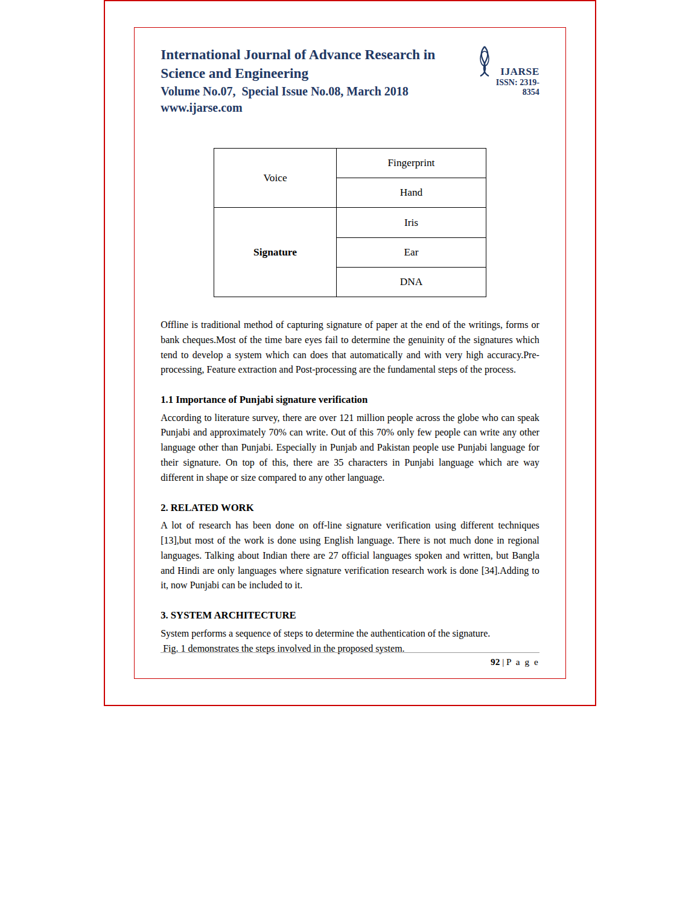International Journal of Advance Research in Science and Engineering
Volume No.07, Special Issue No.08, March 2018
www.ijarse.com
IJARSE
ISSN: 2319-8354
| Voice | Fingerprint |
| Hand |
| Signature | Iris |
| Ear |
| DNA |
Offline is traditional method of capturing signature of paper at the end of the writings, forms or bank cheques.Most of the time bare eyes fail to determine the genuinity of the signatures which tend to develop a system which can does that automatically and with very high accuracy.Pre-processing, Feature extraction and Post-processing are the fundamental steps of the process.
1.1 Importance of Punjabi signature verification
According to literature survey, there are over 121 million people across the globe who can speak Punjabi and approximately 70% can write. Out of this 70% only few people can write any other language other than Punjabi. Especially in Punjab and Pakistan people use Punjabi language for their signature. On top of this, there are 35 characters in Punjabi language which are way different in shape or size compared to any other language.
2. RELATED WORK
A lot of research has been done on off-line signature verification using different techniques [13],but most of the work is done using English language. There is not much done in regional languages. Talking about Indian there are 27 official languages spoken and written, but Bangla and Hindi are only languages where signature verification research work is done [34].Adding to it, now Punjabi can be included to it.
3. SYSTEM ARCHITECTURE
System performs a sequence of steps to determine the authentication of the signature.
Fig. 1 demonstrates the steps involved in the proposed system.
92 | P a g e